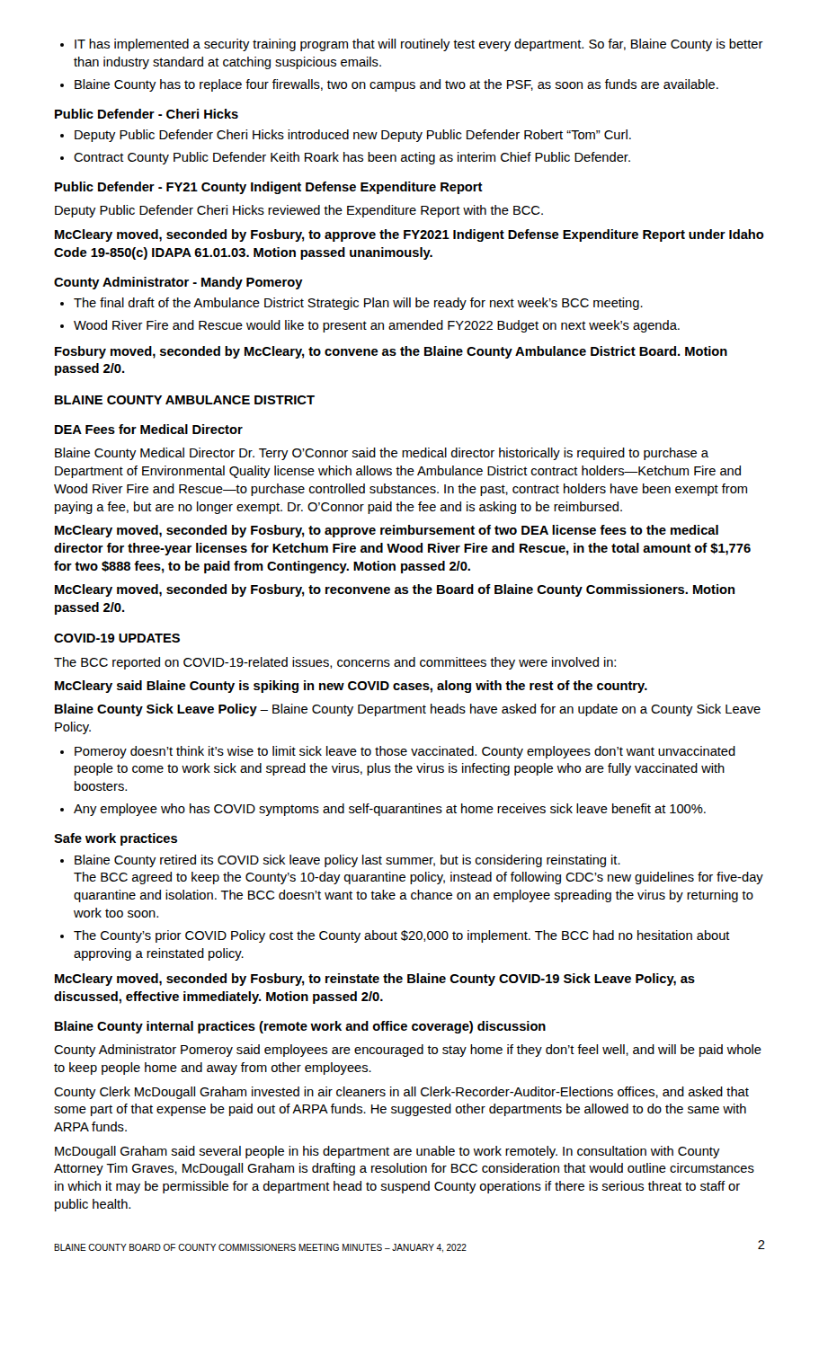IT has implemented a security training program that will routinely test every department. So far, Blaine County is better than industry standard at catching suspicious emails.
Blaine County has to replace four firewalls, two on campus and two at the PSF, as soon as funds are available.
Public Defender - Cheri Hicks
Deputy Public Defender Cheri Hicks introduced new Deputy Public Defender Robert “Tom” Curl.
Contract County Public Defender Keith Roark has been acting as interim Chief Public Defender.
Public Defender - FY21 County Indigent Defense Expenditure Report
Deputy Public Defender Cheri Hicks reviewed the Expenditure Report with the BCC.
McCleary moved, seconded by Fosbury, to approve the FY2021 Indigent Defense Expenditure Report under Idaho Code 19-850(c) IDAPA 61.01.03. Motion passed unanimously.
County Administrator - Mandy Pomeroy
The final draft of the Ambulance District Strategic Plan will be ready for next week’s BCC meeting.
Wood River Fire and Rescue would like to present an amended FY2022 Budget on next week’s agenda.
Fosbury moved, seconded by McCleary, to convene as the Blaine County Ambulance District Board. Motion passed 2/0.
BLAINE COUNTY AMBULANCE DISTRICT
DEA Fees for Medical Director
Blaine County Medical Director Dr. Terry O’Connor said the medical director historically is required to purchase a Department of Environmental Quality license which allows the Ambulance District contract holders—Ketchum Fire and Wood River Fire and Rescue—to purchase controlled substances. In the past, contract holders have been exempt from paying a fee, but are no longer exempt. Dr. O’Connor paid the fee and is asking to be reimbursed.
McCleary moved, seconded by Fosbury, to approve reimbursement of two DEA license fees to the medical director for three-year licenses for Ketchum Fire and Wood River Fire and Rescue, in the total amount of $1,776 for two $888 fees, to be paid from Contingency. Motion passed 2/0.
McCleary moved, seconded by Fosbury, to reconvene as the Board of Blaine County Commissioners. Motion passed 2/0.
COVID-19 UPDATES
The BCC reported on COVID-19-related issues, concerns and committees they were involved in:
McCleary said Blaine County is spiking in new COVID cases, along with the rest of the country.
Blaine County Sick Leave Policy – Blaine County Department heads have asked for an update on a County Sick Leave Policy.
Pomeroy doesn’t think it’s wise to limit sick leave to those vaccinated. County employees don’t want unvaccinated people to come to work sick and spread the virus, plus the virus is infecting people who are fully vaccinated with boosters.
Any employee who has COVID symptoms and self-quarantines at home receives sick leave benefit at 100%.
Safe work practices
Blaine County retired its COVID sick leave policy last summer, but is considering reinstating it.
The BCC agreed to keep the County’s 10-day quarantine policy, instead of following CDC’s new guidelines for five-day quarantine and isolation. The BCC doesn’t want to take a chance on an employee spreading the virus by returning to work too soon.
The County’s prior COVID Policy cost the County about $20,000 to implement. The BCC had no hesitation about approving a reinstated policy.
McCleary moved, seconded by Fosbury, to reinstate the Blaine County COVID-19 Sick Leave Policy, as discussed, effective immediately. Motion passed 2/0.
Blaine County internal practices (remote work and office coverage) discussion
County Administrator Pomeroy said employees are encouraged to stay home if they don’t feel well, and will be paid whole to keep people home and away from other employees.
County Clerk McDougall Graham invested in air cleaners in all Clerk-Recorder-Auditor-Elections offices, and asked that some part of that expense be paid out of ARPA funds. He suggested other departments be allowed to do the same with ARPA funds.
McDougall Graham said several people in his department are unable to work remotely. In consultation with County Attorney Tim Graves, McDougall Graham is drafting a resolution for BCC consideration that would outline circumstances in which it may be permissible for a department head to suspend County operations if there is serious threat to staff or public health.
BLAINE COUNTY BOARD OF COUNTY COMMISSIONERS MEETING MINUTES – JANUARY 4, 2022 2